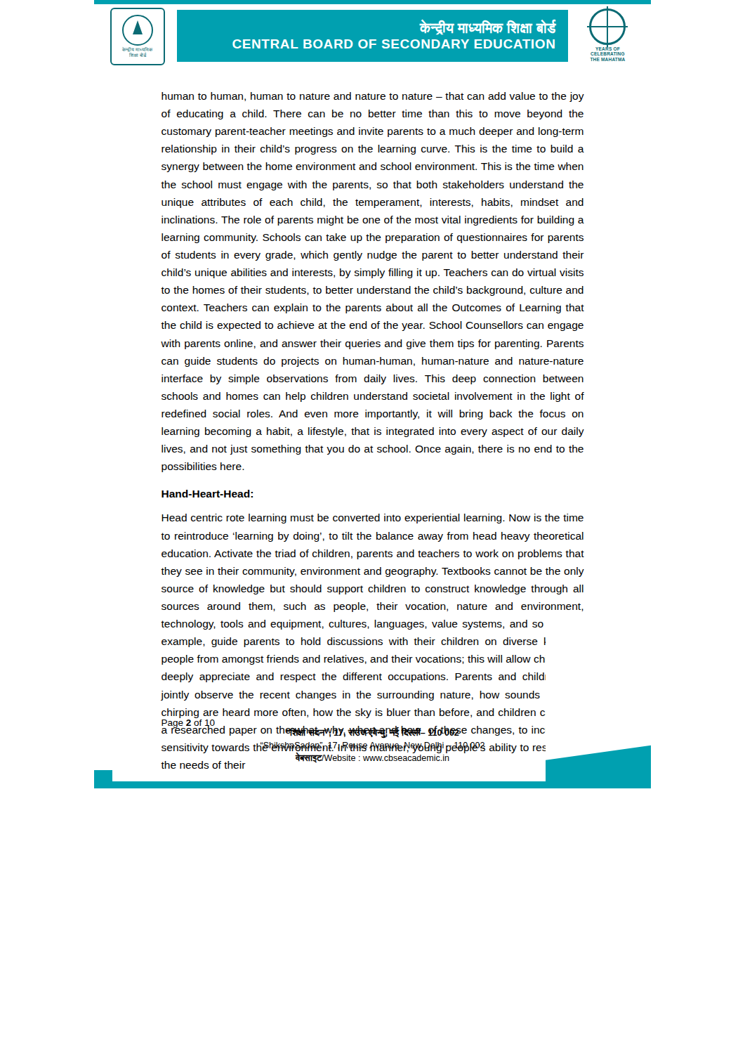केन्द्रीय माध्यमिक शिक्षा बोर्ड
CENTRAL BOARD OF SECONDARY EDUCATION
केन्द्रीय माध्यमिक
शिक्षा बोर्ड
YEARS OF
CELEBRATING
THE MAHATMA
human to human, human to nature and nature to nature – that can add value to the joy of educating a child. There can be no better time than this to move beyond the customary parent-teacher meetings and invite parents to a much deeper and long-term relationship in their child’s progress on the learning curve. This is the time to build a synergy between the home environment and school environment. This is the time when the school must engage with the parents, so that both stakeholders understand the unique attributes of each child, the temperament, interests, habits, mindset and inclinations. The role of parents might be one of the most vital ingredients for building a learning community. Schools can take up the preparation of questionnaires for parents of students in every grade, which gently nudge the parent to better understand their child’s unique abilities and interests, by simply filling it up. Teachers can do virtual visits to the homes of their students, to better understand the child’s background, culture and context. Teachers can explain to the parents about all the Outcomes of Learning that the child is expected to achieve at the end of the year. School Counsellors can engage with parents online, and answer their queries and give them tips for parenting. Parents can guide students do projects on human-human, human-nature and nature-nature interface by simple observations from daily lives. This deep connection between schools and homes can help children understand societal involvement in the light of redefined social roles. And even more importantly, it will bring back the focus on learning becoming a habit, a lifestyle, that is integrated into every aspect of our daily lives, and not just something that you do at school. Once again, there is no end to the possibilities here.
Hand-Heart-Head:
Head centric rote learning must be converted into experiential learning. Now is the time to reintroduce ‘learning by doing’, to tilt the balance away from head heavy theoretical education. Activate the triad of children, parents and teachers to work on problems that they see in their community, environment and geography. Textbooks cannot be the only source of knowledge but should support children to construct knowledge through all sources around them, such as people, their vocation, nature and environment, technology, tools and equipment, cultures, languages, value systems, and so on. For example, guide parents to hold discussions with their children on diverse kinds of people from amongst friends and relatives, and their vocations; this will allow children to deeply appreciate and respect the different occupations. Parents and children can jointly observe the recent changes in the surrounding nature, how sounds of birds chirping are heard more often, how the sky is bluer than before, and children can write a researched paper on the what, why, when and how of these changes, to inculcate a sensitivity towards the environment. In this manner, young people’s ability to respond to the needs of their
Page 2 of 10
“शिक्षा सदन”, 17, राउज एवेन्यु, नई दिल्ली– 110 002
“ShikshaSadan”, 17, Rouse Avenue, New Delhi – 110 002
वेबसाइट/Website : www.cbseacademic.in